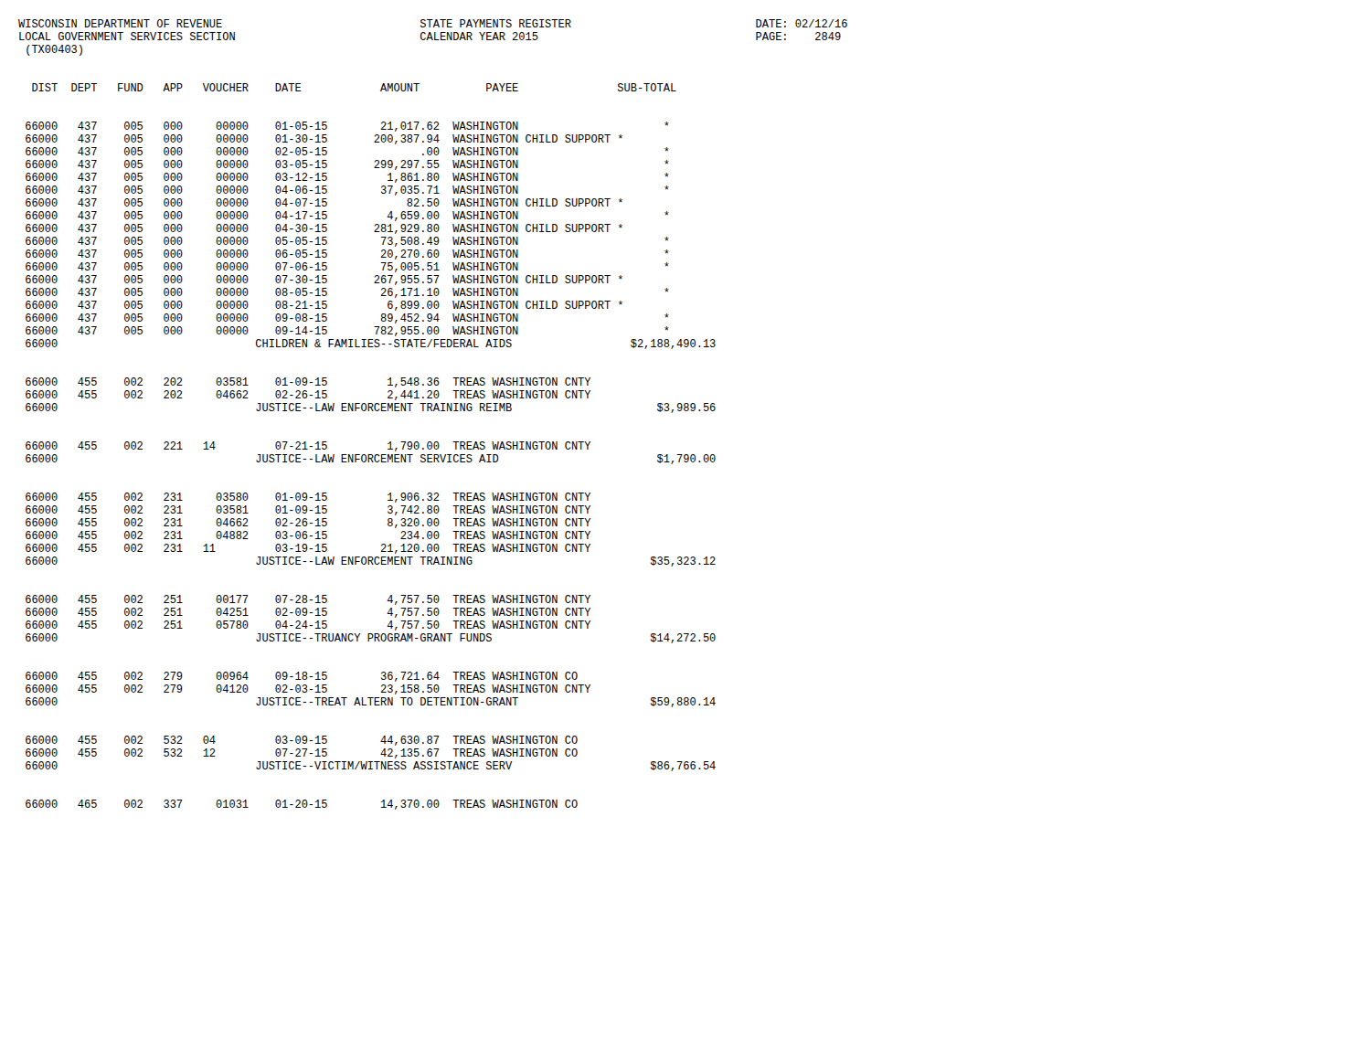WISCONSIN DEPARTMENT OF REVENUE STATE PAYMENTS REGISTER DATE: 02/12/16 LOCAL GOVERNMENT SERVICES SECTION CALENDAR YEAR 2015 PAGE: 2849 (TX00403) DIST DEPT FUND APP VOUCHER DATE AMOUNT PAYEE SUB-TOTAL 66000 437 005 000 00000 01-05-15 21,017.62 WASHINGTON * 66000 437 005 000 00000 01-30-15 200,387.94 WASHINGTON CHILD SUPPORT * 66000 437 005 000 00000 02-05-15 .00 WASHINGTON * 66000 437 005 000 00000 03-05-15 299,297.55 WASHINGTON * 66000 437 005 000 00000 03-12-15 1,861.80 WASHINGTON * 66000 437 005 000 00000 04-06-15 37,035.71 WASHINGTON * 66000 437 005 000 00000 04-07-15 82.50 WASHINGTON CHILD SUPPORT * 66000 437 005 000 00000 04-17-15 4,659.00 WASHINGTON * 66000 437 005 000 00000 04-30-15 281,929.80 WASHINGTON CHILD SUPPORT * 66000 437 005 000 00000 05-05-15 73,508.49 WASHINGTON * 66000 437 005 000 00000 06-05-15 20,270.60 WASHINGTON * 66000 437 005 000 00000 07-06-15 75,005.51 WASHINGTON * 66000 437 005 000 00000 07-30-15 267,955.57 WASHINGTON CHILD SUPPORT * 66000 437 005 000 00000 08-05-15 26,171.10 WASHINGTON * 66000 437 005 000 00000 08-21-15 6,899.00 WASHINGTON CHILD SUPPORT * 66000 437 005 000 00000 09-08-15 89,452.94 WASHINGTON * 66000 437 005 000 00000 09-14-15 782,955.00 WASHINGTON * 66000 CHILDREN & FAMILIES--STATE/FEDERAL AIDS $2,188,490.13 66000 455 002 202 03581 01-09-15 1,548.36 TREAS WASHINGTON CNTY 66000 455 002 202 04662 02-26-15 2,441.20 TREAS WASHINGTON CNTY 66000 JUSTICE--LAW ENFORCEMENT TRAINING REIMB $3,989.56 66000 455 002 221 14 07-21-15 1,790.00 TREAS WASHINGTON CNTY 66000 JUSTICE--LAW ENFORCEMENT SERVICES AID $1,790.00 66000 455 002 231 03580 01-09-15 1,906.32 TREAS WASHINGTON CNTY 66000 455 002 231 03581 01-09-15 3,742.80 TREAS WASHINGTON CNTY 66000 455 002 231 04662 02-26-15 8,320.00 TREAS WASHINGTON CNTY 66000 455 002 231 04882 03-06-15 234.00 TREAS WASHINGTON CNTY 66000 455 002 231 11 03-19-15 21,120.00 TREAS WASHINGTON CNTY 66000 JUSTICE--LAW ENFORCEMENT TRAINING $35,323.12 66000 455 002 251 00177 07-28-15 4,757.50 TREAS WASHINGTON CNTY 66000 455 002 251 04251 02-09-15 4,757.50 TREAS WASHINGTON CNTY 66000 455 002 251 05780 04-24-15 4,757.50 TREAS WASHINGTON CNTY 66000 JUSTICE--TRUANCY PROGRAM-GRANT FUNDS $14,272.50 66000 455 002 279 00964 09-18-15 36,721.64 TREAS WASHINGTON CO 66000 455 002 279 04120 02-03-15 23,158.50 TREAS WASHINGTON CNTY 66000 JUSTICE--TREAT ALTERN TO DETENTION-GRANT $59,880.14 66000 455 002 532 04 03-09-15 44,630.87 TREAS WASHINGTON CO 66000 455 002 532 12 07-27-15 42,135.67 TREAS WASHINGTON CO 66000 JUSTICE--VICTIM/WITNESS ASSISTANCE SERV $86,766.54 66000 465 002 337 01031 01-20-15 14,370.00 TREAS WASHINGTON CO